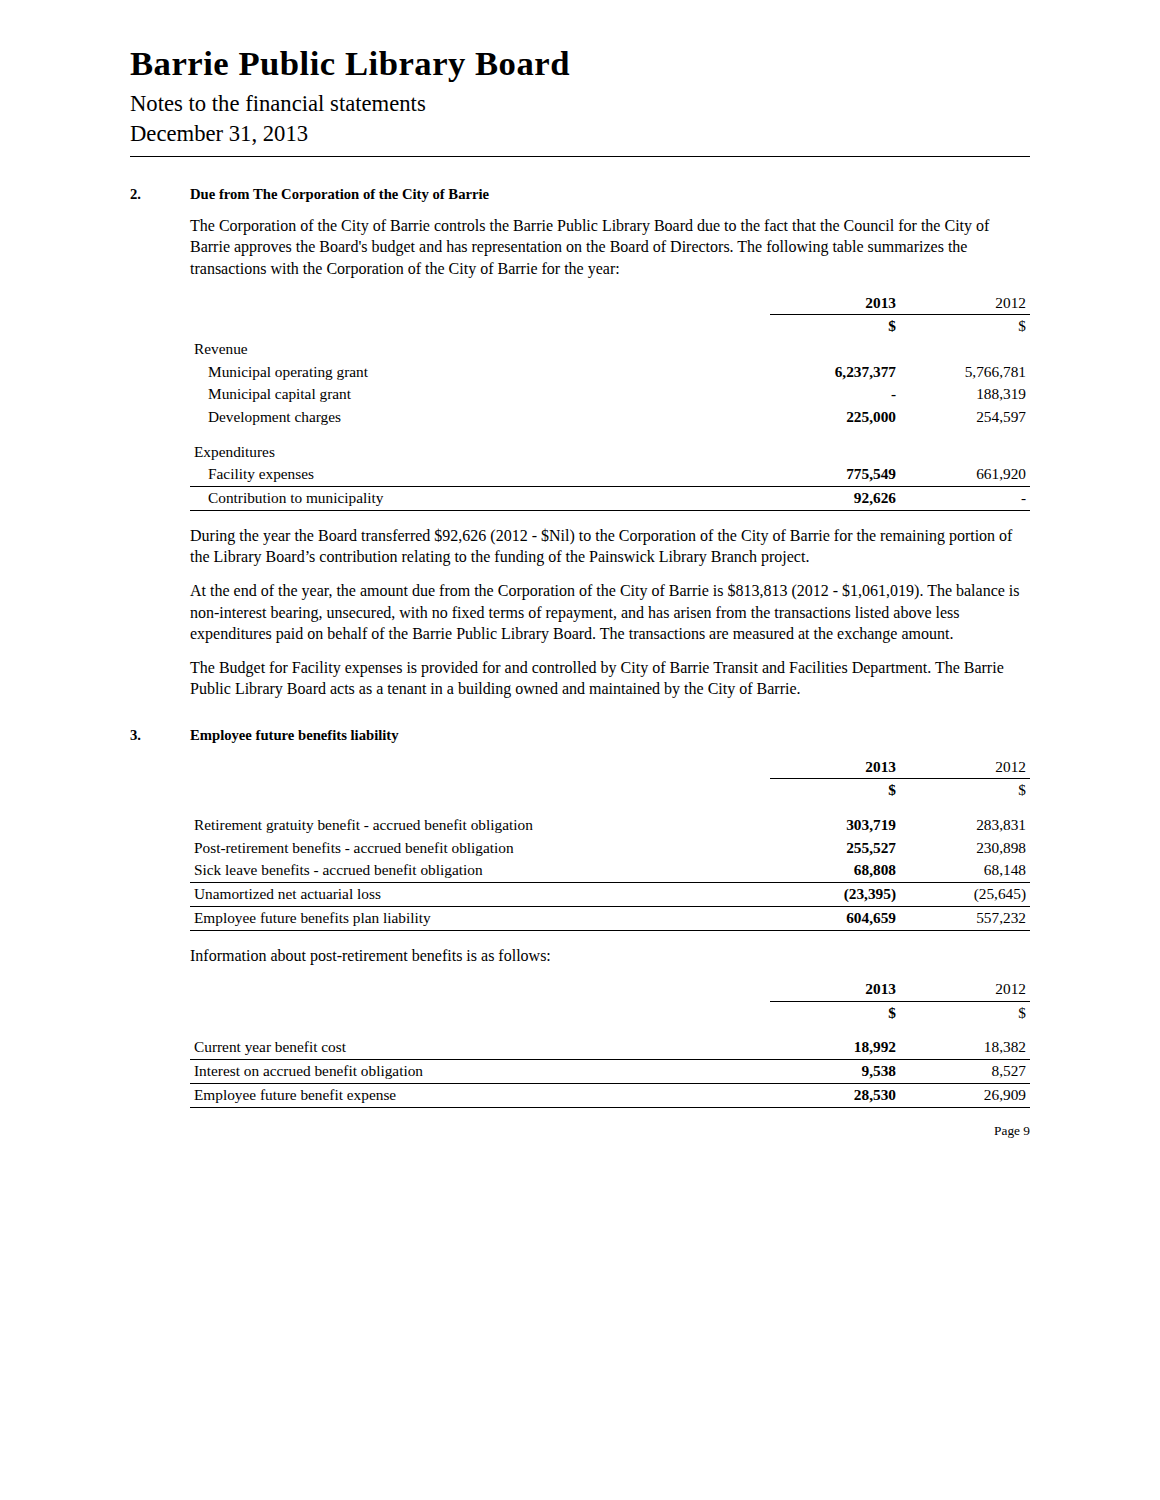Barrie Public Library Board
Notes to the financial statements
December 31, 2013
2. Due from The Corporation of the City of Barrie
The Corporation of the City of Barrie controls the Barrie Public Library Board due to the fact that the Council for the City of Barrie approves the Board's budget and has representation on the Board of Directors. The following table summarizes the transactions with the Corporation of the City of Barrie for the year:
| | 2013 | 2012 |
| | $ | $ |
| Revenue | | |
| Municipal operating grant | 6,237,377 | 5,766,781 |
| Municipal capital grant | - | 188,319 |
| Development charges | 225,000 | 254,597 |
| Expenditures | | |
| Facility expenses | 775,549 | 661,920 |
| Contribution to municipality | 92,626 | - |
During the year the Board transferred $92,626 (2012 - $Nil) to the Corporation of the City of Barrie for the remaining portion of the Library Board’s contribution relating to the funding of the Painswick Library Branch project.
At the end of the year, the amount due from the Corporation of the City of Barrie is $813,813 (2012 - $1,061,019). The balance is non-interest bearing, unsecured, with no fixed terms of repayment, and has arisen from the transactions listed above less expenditures paid on behalf of the Barrie Public Library Board. The transactions are measured at the exchange amount.
The Budget for Facility expenses is provided for and controlled by City of Barrie Transit and Facilities Department. The Barrie Public Library Board acts as a tenant in a building owned and maintained by the City of Barrie.
3. Employee future benefits liability
| | 2013 | 2012 |
| | $ | $ |
| Retirement gratuity benefit - accrued benefit obligation | 303,719 | 283,831 |
| Post-retirement benefits - accrued benefit obligation | 255,527 | 230,898 |
| Sick leave benefits - accrued benefit obligation | 68,808 | 68,148 |
| Unamortized net actuarial loss | (23,395) | (25,645) |
| Employee future benefits plan liability | 604,659 | 557,232 |
Information about post-retirement benefits is as follows:
| | 2013 | 2012 |
| | $ | $ |
| Current year benefit cost | 18,992 | 18,382 |
| Interest on accrued benefit obligation | 9,538 | 8,527 |
| Employee future benefit expense | 28,530 | 26,909 |
Page 9